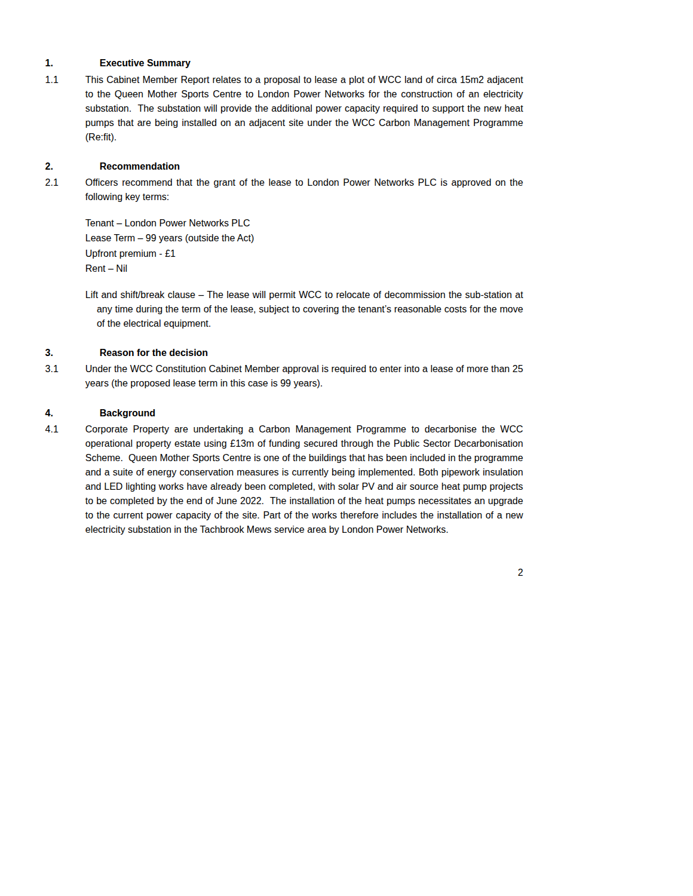1. Executive Summary
1.1 This Cabinet Member Report relates to a proposal to lease a plot of WCC land of circa 15m2 adjacent to the Queen Mother Sports Centre to London Power Networks for the construction of an electricity substation. The substation will provide the additional power capacity required to support the new heat pumps that are being installed on an adjacent site under the WCC Carbon Management Programme (Re:fit).
2. Recommendation
2.1 Officers recommend that the grant of the lease to London Power Networks PLC is approved on the following key terms:
Tenant – London Power Networks PLC
Lease Term – 99 years (outside the Act)
Upfront premium - £1
Rent – Nil
Lift and shift/break clause – The lease will permit WCC to relocate of decommission the sub-station at any time during the term of the lease, subject to covering the tenant’s reasonable costs for the move of the electrical equipment.
3. Reason for the decision
3.1 Under the WCC Constitution Cabinet Member approval is required to enter into a lease of more than 25 years (the proposed lease term in this case is 99 years).
4. Background
4.1 Corporate Property are undertaking a Carbon Management Programme to decarbonise the WCC operational property estate using £13m of funding secured through the Public Sector Decarbonisation Scheme. Queen Mother Sports Centre is one of the buildings that has been included in the programme and a suite of energy conservation measures is currently being implemented. Both pipework insulation and LED lighting works have already been completed, with solar PV and air source heat pump projects to be completed by the end of June 2022. The installation of the heat pumps necessitates an upgrade to the current power capacity of the site. Part of the works therefore includes the installation of a new electricity substation in the Tachbrook Mews service area by London Power Networks.
2